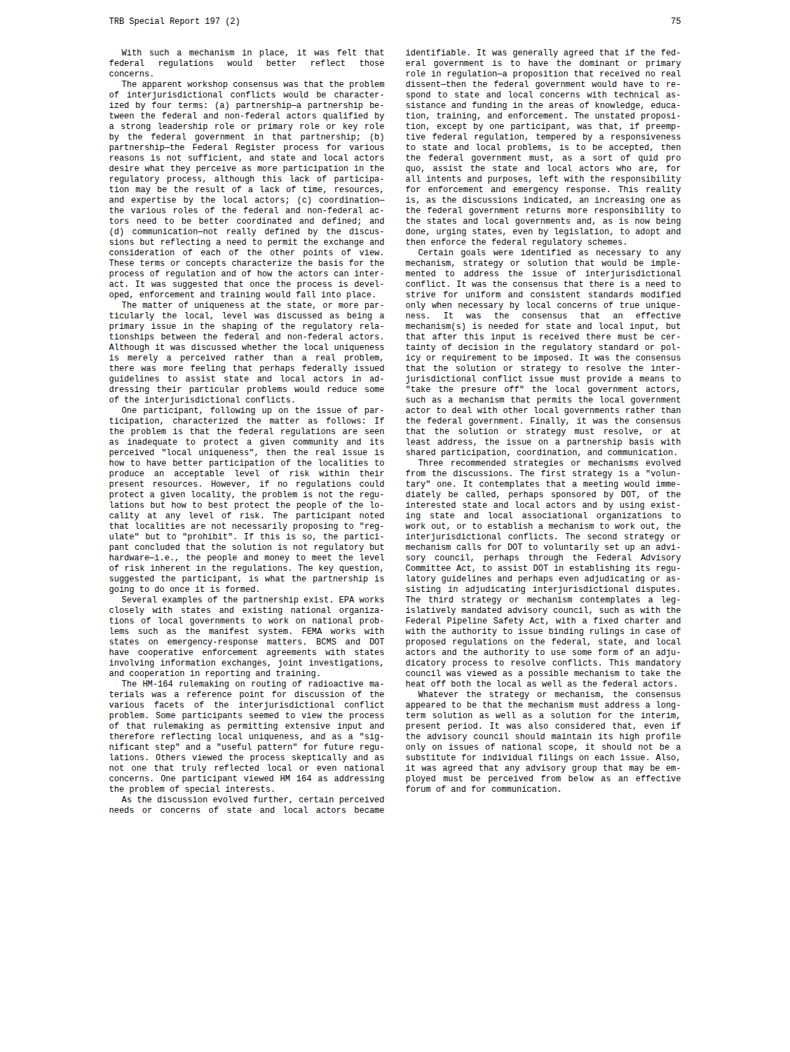TRB Special Report 197 (2)
75
With such a mechanism in place, it was felt that federal regulations would better reflect those concerns.
The apparent workshop consensus was that the problem of interjurisdictional conflicts would be characterized by four terms: (a) partnership—a partnership between the federal and non-federal actors qualified by a strong leadership role or primary role or key role by the federal government in that partnership; (b) partnership—the Federal Register process for various reasons is not sufficient, and state and local actors desire what they perceive as more participation in the regulatory process, although this lack of participation may be the result of a lack of time, resources, and expertise by the local actors; (c) coordination—the various roles of the federal and non-federal actors need to be better coordinated and defined; and (d) communication—not really defined by the discussions but reflecting a need to permit the exchange and consideration of each of the other points of view. These terms or concepts characterize the basis for the process of regulation and of how the actors can interact. It was suggested that once the process is developed, enforcement and training would fall into place.
The matter of uniqueness at the state, or more particularly the local, level was discussed as being a primary issue in the shaping of the regulatory relationships between the federal and non-federal actors. Although it was discussed whether the local uniqueness is merely a perceived rather than a real problem, there was more feeling that perhaps federally issued guidelines to assist state and local actors in addressing their particular problems would reduce some of the interjurisdictional conflicts.
One participant, following up on the issue of participation, characterized the matter as follows: If the problem is that the federal regulations are seen as inadequate to protect a given community and its perceived "local uniqueness", then the real issue is how to have better participation of the localities to produce an acceptable level of risk within their present resources. However, if no regulations could protect a given locality, the problem is not the regulations but how to best protect the people of the locality at any level of risk. The participant noted that localities are not necessarily proposing to "regulate" but to "prohibit". If this is so, the participant concluded that the solution is not regulatory but hardware—i.e., the people and money to meet the level of risk inherent in the regulations. The key question, suggested the participant, is what the partnership is going to do once it is formed.
Several examples of the partnership exist. EPA works closely with states and existing national organizations of local governments to work on national problems such as the manifest system. FEMA works with states on emergency-response matters. BCMS and DOT have cooperative enforcement agreements with states involving information exchanges, joint investigations, and cooperation in reporting and training.
The HM-164 rulemaking on routing of radioactive materials was a reference point for discussion of the various facets of the interjurisdictional conflict problem. Some participants seemed to view the process of that rulemaking as permitting extensive input and therefore reflecting local uniqueness, and as a "significant step" and a "useful pattern" for future regulations. Others viewed the process skeptically and as not one that truly reflected local or even national concerns. One participant viewed HM 164 as addressing the problem of special interests.
As the discussion evolved further, certain perceived needs or concerns of state and local actors became identifiable. It was generally agreed that if the federal government is to have the dominant or primary role in regulation—a proposition that received no real dissent—then the federal government would have to respond to state and local concerns with technical assistance and funding in the areas of knowledge, education, training, and enforcement. The unstated proposition, except by one participant, was that, if preemptive federal regulation, tempered by a responsiveness to state and local problems, is to be accepted, then the federal government must, as a sort of quid pro quo, assist the state and local actors who are, for all intents and purposes, left with the responsibility for enforcement and emergency response. This reality is, as the discussions indicated, an increasing one as the federal government returns more responsibility to the states and local governments and, as is now being done, urging states, even by legislation, to adopt and then enforce the federal regulatory schemes.
Certain goals were identified as necessary to any mechanism, strategy or solution that would be implemented to address the issue of interjurisdictional conflict. It was the consensus that there is a need to strive for uniform and consistent standards modified only when necessary by local concerns of true uniqueness. It was the consensus that an effective mechanism(s) is needed for state and local input, but that after this input is received there must be certainty of decision in the regulatory standard or policy or requirement to be imposed. It was the consensus that the solution or strategy to resolve the interjurisdictional conflict issue must provide a means to "take the presure off" the local government actors, such as a mechanism that permits the local government actor to deal with other local governments rather than the federal government. Finally, it was the consensus that the solution or strategy must resolve, or at least address, the issue on a partnership basis with shared participation, coordination, and communication.
Three recommended strategies or mechanisms evolved from the discussions. The first strategy is a "voluntary" one. It contemplates that a meeting would immediately be called, perhaps sponsored by DOT, of the interested state and local actors and by using existing state and local associational organizations to work out, or to establish a mechanism to work out, the interjurisdictional conflicts. The second strategy or mechanism calls for DOT to voluntarily set up an advisory council, perhaps through the Federal Advisory Committee Act, to assist DOT in establishing its regulatory guidelines and perhaps even adjudicating or assisting in adjudicating interjurisdictional disputes. The third strategy or mechanism contemplates a legislatively mandated advisory council, such as with the Federal Pipeline Safety Act, with a fixed charter and with the authority to issue binding rulings in case of proposed regulations on the federal, state, and local actors and the authority to use some form of an adjudicatory process to resolve conflicts. This mandatory council was viewed as a possible mechanism to take the heat off both the local as well as the federal actors.
Whatever the strategy or mechanism, the consensus appeared to be that the mechanism must address a long-term solution as well as a solution for the interim, present period. It was also considered that, even if the advisory council should maintain its high profile only on issues of national scope, it should not be a substitute for individual filings on each issue. Also, it was agreed that any advisory group that may be employed must be perceived from below as an effective forum of and for communication.